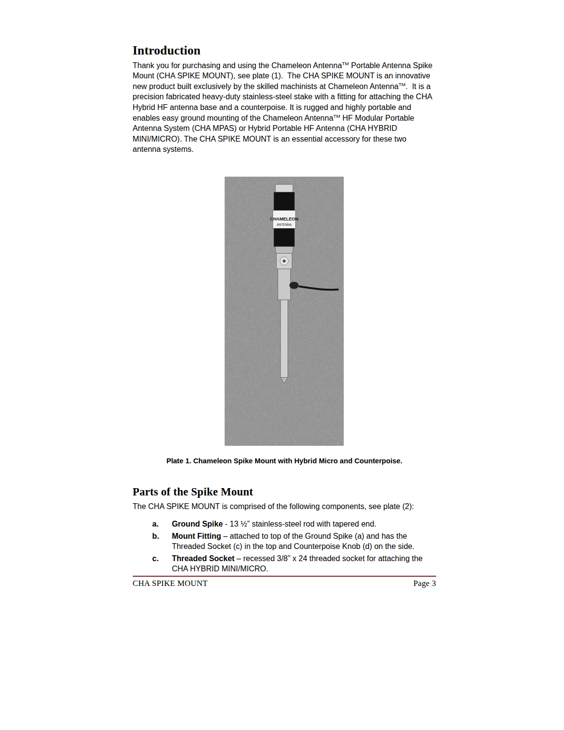Introduction
Thank you for purchasing and using the Chameleon AntennaTM Portable Antenna Spike Mount (CHA SPIKE MOUNT), see plate (1). The CHA SPIKE MOUNT is an innovative new product built exclusively by the skilled machinists at Chameleon AntennaTM. It is a precision fabricated heavy-duty stainless-steel stake with a fitting for attaching the CHA Hybrid HF antenna base and a counterpoise. It is rugged and highly portable and enables easy ground mounting of the Chameleon AntennaTM HF Modular Portable Antenna System (CHA MPAS) or Hybrid Portable HF Antenna (CHA HYBRID MINI/MICRO). The CHA SPIKE MOUNT is an essential accessory for these two antenna systems.
Plate 1. Chameleon Spike Mount with Hybrid Micro and Counterpoise.
Parts of the Spike Mount
The CHA SPIKE MOUNT is comprised of the following components, see plate (2):
a. Ground Spike - 13 ½” stainless-steel rod with tapered end.
b. Mount Fitting – attached to top of the Ground Spike (a) and has the Threaded Socket (c) in the top and Counterpoise Knob (d) on the side.
c. Threaded Socket – recessed 3/8” x 24 threaded socket for attaching the CHA HYBRID MINI/MICRO.
CHA SPIKE MOUNT
Page 3